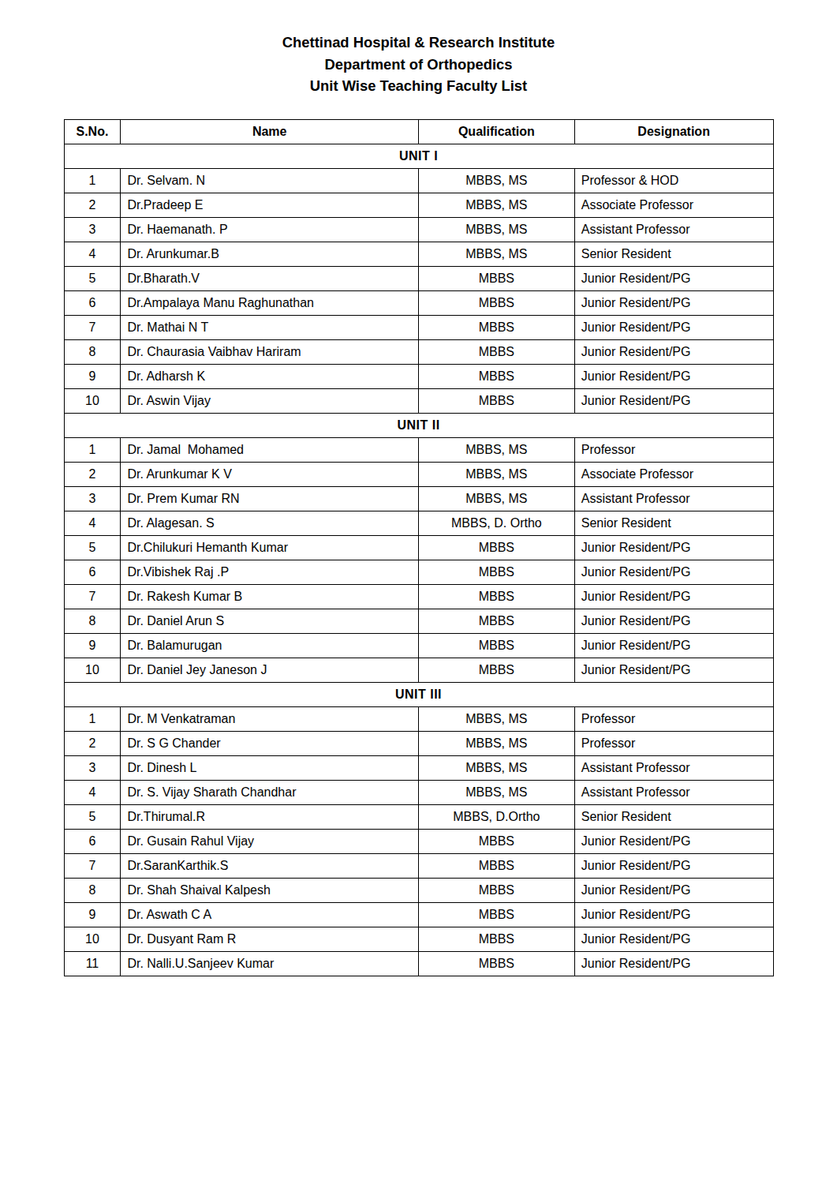Chettinad Hospital & Research Institute
Department of Orthopedics
Unit Wise Teaching Faculty List
| S.No. | Name | Qualification | Designation |
| --- | --- | --- | --- |
| UNIT I |
| 1 | Dr. Selvam. N | MBBS, MS | Professor & HOD |
| 2 | Dr.Pradeep E | MBBS, MS | Associate Professor |
| 3 | Dr. Haemanath. P | MBBS, MS | Assistant Professor |
| 4 | Dr. Arunkumar.B | MBBS, MS | Senior Resident |
| 5 | Dr.Bharath.V | MBBS | Junior Resident/PG |
| 6 | Dr.Ampalaya Manu Raghunathan | MBBS | Junior Resident/PG |
| 7 | Dr. Mathai N T | MBBS | Junior Resident/PG |
| 8 | Dr. Chaurasia Vaibhav Hariram | MBBS | Junior Resident/PG |
| 9 | Dr. Adharsh K | MBBS | Junior Resident/PG |
| 10 | Dr. Aswin Vijay | MBBS | Junior Resident/PG |
| UNIT II |
| 1 | Dr. Jamal Mohamed | MBBS, MS | Professor |
| 2 | Dr. Arunkumar K V | MBBS, MS | Associate Professor |
| 3 | Dr. Prem Kumar RN | MBBS, MS | Assistant Professor |
| 4 | Dr. Alagesan. S | MBBS, D. Ortho | Senior Resident |
| 5 | Dr.Chilukuri Hemanth Kumar | MBBS | Junior Resident/PG |
| 6 | Dr.Vibishek Raj .P | MBBS | Junior Resident/PG |
| 7 | Dr. Rakesh Kumar B | MBBS | Junior Resident/PG |
| 8 | Dr. Daniel Arun S | MBBS | Junior Resident/PG |
| 9 | Dr. Balamurugan | MBBS | Junior Resident/PG |
| 10 | Dr. Daniel Jey Janeson J | MBBS | Junior Resident/PG |
| UNIT III |
| 1 | Dr. M Venkatraman | MBBS, MS | Professor |
| 2 | Dr. S G Chander | MBBS, MS | Professor |
| 3 | Dr. Dinesh L | MBBS, MS | Assistant Professor |
| 4 | Dr. S. Vijay Sharath Chandhar | MBBS, MS | Assistant Professor |
| 5 | Dr.Thirumal.R | MBBS, D.Ortho | Senior Resident |
| 6 | Dr. Gusain Rahul Vijay | MBBS | Junior Resident/PG |
| 7 | Dr.SaranKarthik.S | MBBS | Junior Resident/PG |
| 8 | Dr. Shah Shaival Kalpesh | MBBS | Junior Resident/PG |
| 9 | Dr. Aswath C A | MBBS | Junior Resident/PG |
| 10 | Dr. Dusyant Ram R | MBBS | Junior Resident/PG |
| 11 | Dr. Nalli.U.Sanjeev Kumar | MBBS | Junior Resident/PG |